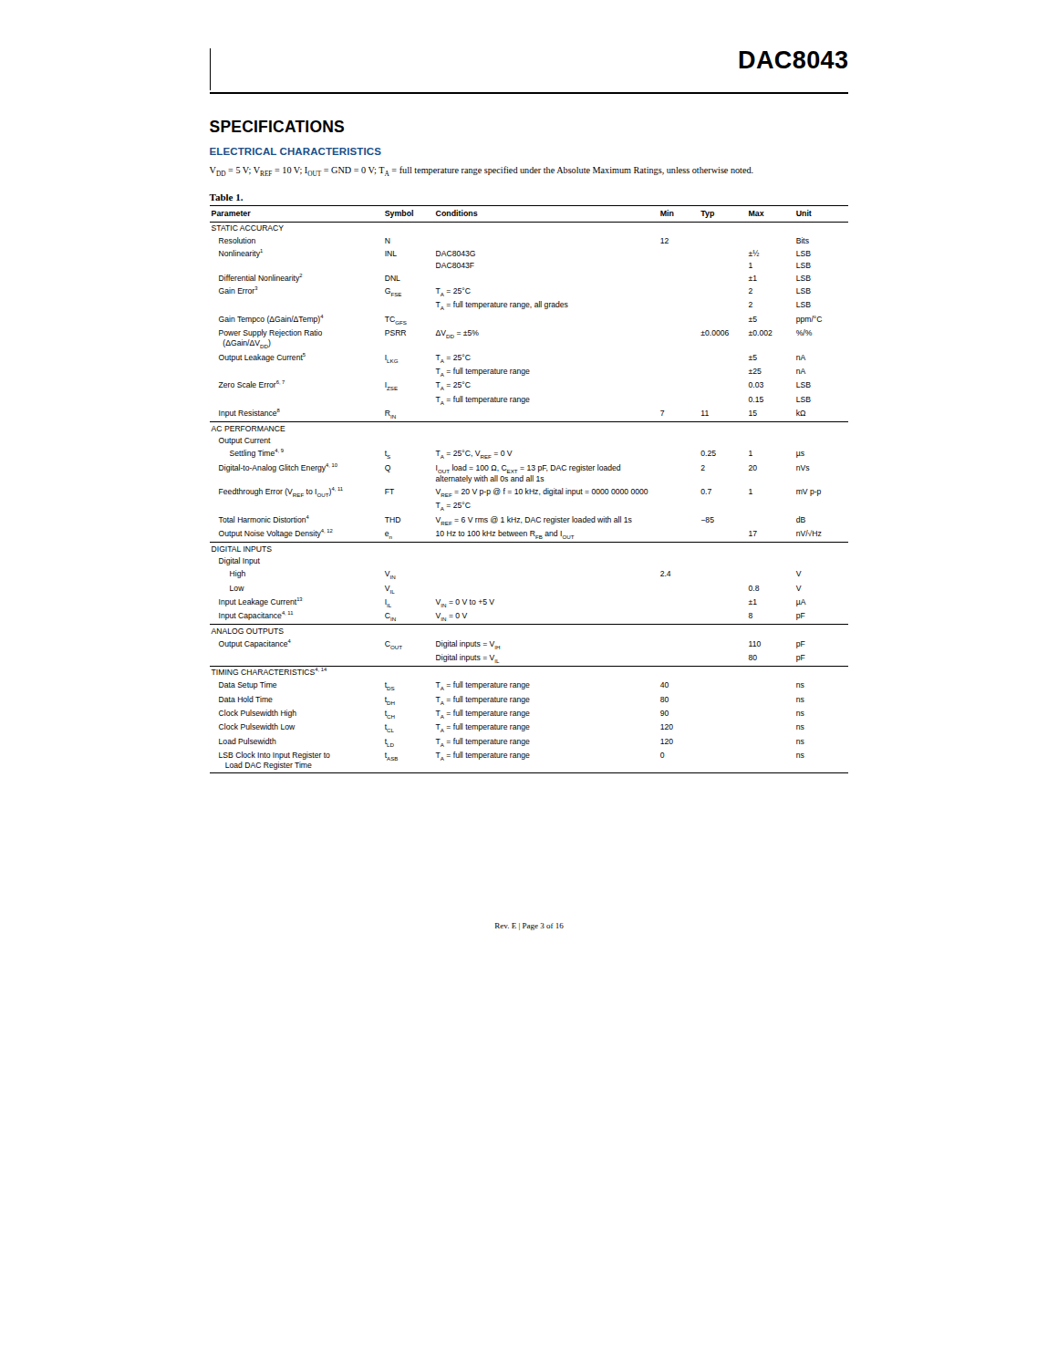DAC8043
SPECIFICATIONS
ELECTRICAL CHARACTERISTICS
VDD = 5 V; VREF = 10 V; IOUT = GND = 0 V; TA = full temperature range specified under the Absolute Maximum Ratings, unless otherwise noted.
Table 1.
| Parameter | Symbol | Conditions | Min | Typ | Max | Unit |
| --- | --- | --- | --- | --- | --- | --- |
| STATIC ACCURACY | | | | | | |
| Resolution | N | | 12 | | | Bits |
| Nonlinearity 1 | INL | DAC8043G | | | ±½ | LSB |
| | | DAC8043F | | | 1 | LSB |
| Differential Nonlinearity 2 | DNL | | | | ±1 | LSB |
| Gain Error 3 | G FSE | T A = 25°C | | | 2 | LSB |
| | | T A = full temperature range, all grades | | | 2 | LSB |
| Gain Tempco (ΔGain/ΔTemp) 4 | TC GFS | | | | ±5 | ppm/°C |
| Power Supply Rejection Ratio (ΔGain/ΔV DD ) | PSRR | ΔV DD = ±5% | | ±0.0006 | ±0.002 | %/% |
| Output Leakage Current 5 | I LKG | T A = 25°C | | | ±5 | nA |
| | | T A = full temperature range | | | ±25 | nA |
| Zero Scale Error 6, 7 | I ZSE | T A = 25°C | | | 0.03 | LSB |
| | | T A = full temperature range | | | 0.15 | LSB |
| Input Resistance 8 | R IN | | 7 | 11 | 15 | kΩ |
| AC PERFORMANCE | | | | | | |
| Output Current | | | | | | |
| Settling Time 4, 9 | t S | T A = 25°C, V REF = 0 V | | 0.25 | 1 | µs |
| Digital-to-Analog Glitch Energy 4, 10 | Q | I OUT load = 100 Ω, C EXT = 13 pF, DAC register loaded alternately with all 0s and all 1s | | 2 | 20 | nVs |
| Feedthrough Error (V REF to I OUT ) 4, 11 | FT | V REF = 20 V p-p @ f = 10 kHz, digital input = 0000 0000 0000 | | 0.7 | 1 | mV p-p |
| | | T A = 25°C | | | | |
| Total Harmonic Distortion 4 | THD | V REF = 6 V rms @ 1 kHz, DAC register loaded with all 1s | | −85 | | dB |
| Output Noise Voltage Density 4, 12 | e n | 10 Hz to 100 kHz between R FB and I OUT | | | 17 | nV/√Hz |
| DIGITAL INPUTS | | | | | | |
| Digital Input | | | | | | |
| High | V IN | | 2.4 | | | V |
| Low | V IL | | | | 0.8 | V |
| Input Leakage Current 13 | I IL | V IN = 0 V to +5 V | | | ±1 | µA |
| Input Capacitance 4, 11 | C IN | V IN = 0 V | | | 8 | pF |
| ANALOG OUTPUTS | | | | | | |
| Output Capacitance 4 | C OUT | Digital inputs = V IH | | | 110 | pF |
| | | Digital inputs = V IL | | | 80 | pF |
| TIMING CHARACTERISTICS 4, 14 | | | | | | |
| Data Setup Time | t DS | T A = full temperature range | 40 | | | ns |
| Data Hold Time | t DH | T A = full temperature range | 80 | | | ns |
| Clock Pulsewidth High | t CH | T A = full temperature range | 90 | | | ns |
| Clock Pulsewidth Low | t CL | T A = full temperature range | 120 | | | ns |
| Load Pulsewidth | t LD | T A = full temperature range | 120 | | | ns |
| LSB Clock Into Input Register to Load DAC Register Time | t ASB | T A = full temperature range | 0 | | | ns |
Rev. E | Page 3 of 16